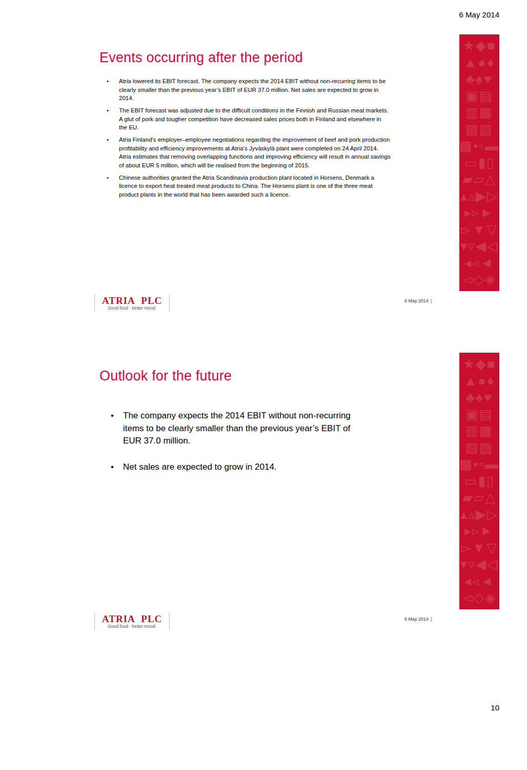6 May 2014
Events occurring after the period
Atria lowered its EBIT forecast. The company expects the 2014 EBIT without non-recurring items to be clearly smaller than the previous year’s EBIT of EUR 37.0 million. Net sales are expected to grow in 2014.
The EBIT forecast was adjusted due to the difficult conditions in the Finnish and Russian meat markets. A glut of pork and tougher competition have decreased sales prices both in Finland and elsewhere in the EU.
Atria Finland's employer–employee negotiations regarding the improvement of beef and pork production profitability and efficiency improvements at Atria’s Jyväskylä plant were completed on 24 April 2014. Atria estimates that removing overlapping functions and improving efficiency will result in annual savings of about EUR 5 million, which will be realised from the beginning of 2015.
Chinese authorities granted the Atria Scandinavia production plant located in Horsens, Denmark a licence to export heat treated meat products to China. The Horsens plant is one of the three meat product plants in the world that has been awarded such a licence.
★◆■▲●♦♣♠♥▣▤▥▦▧▨▩▪▫▬▭▮▯▰▱△▴▵▶▷▸▹►▻▼▽▾▿◀◁◂◃◄◅◇◈◉◊○◌◍◎◐◑◒◓◔◕◖◗◘◙◚◛◜◝◞◟◠◡◢◣◤◥◦
ATRIA PLC
Good food · better mood.
6 May 2014|19
Outlook for the future
The company expects the 2014 EBIT without non-recurring items to be clearly smaller than the previous year’s EBIT of EUR 37.0 million.
Net sales are expected to grow in 2014.
★◆■▲●♦♣♠♥▣▤▥▦▧▨▩▪▫▬▭▮▯▰▱△▴▵▶▷▸▹►▻▼▽▾▿◀◁◂◃◄◅◇◈◉◊○◌◍◎◐◑◒◓◔◕◖◗◘◙◚◛◜◝◞◟◠◡◢◣◤◥◦
ATRIA PLC
Good food · better mood.
6 May 2014|20
10